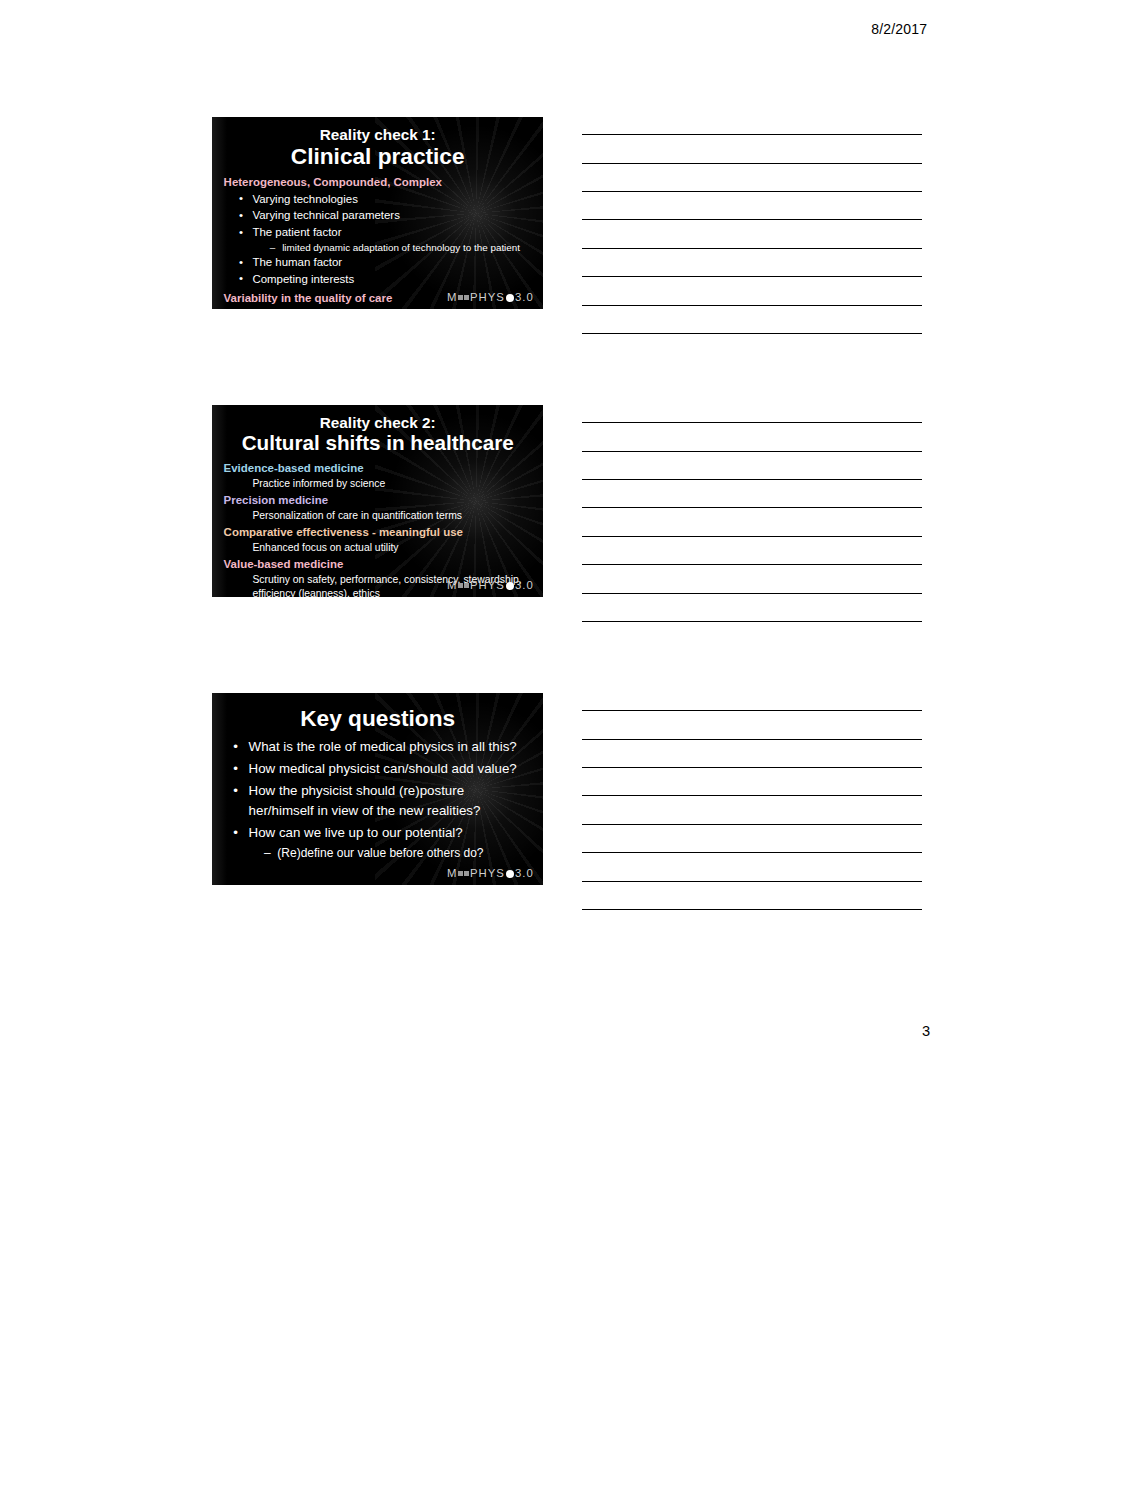8/2/2017
Reality check 1:
Clinical practice
Heterogeneous, Compounded, Complex
Varying technologies
Varying technical parameters
The patient factor
limited dynamic adaptation of technology to the patient
The human factor
Competing interests
Variability in the quality of care
M PHYS 3.0
Reality check 2:
Cultural shifts in healthcare
Evidence-based medicine
Practice informed by science
Precision medicine
Personalization of care in quantification terms
Comparative effectiveness - meaningful use
Enhanced focus on actual utility
Value-based medicine
Scrutiny on safety, performance, consistency, stewardship, efficiency (leanness), ethics
M PHYS 3.0
Key questions
What is the role of medical physics in all this?
How medical physicist can/should add value?
How the physicist should (re)posture her/himself in view of the new realities?
How can we live up to our potential?
(Re)define our value before others do?
M PHYS 3.0
3